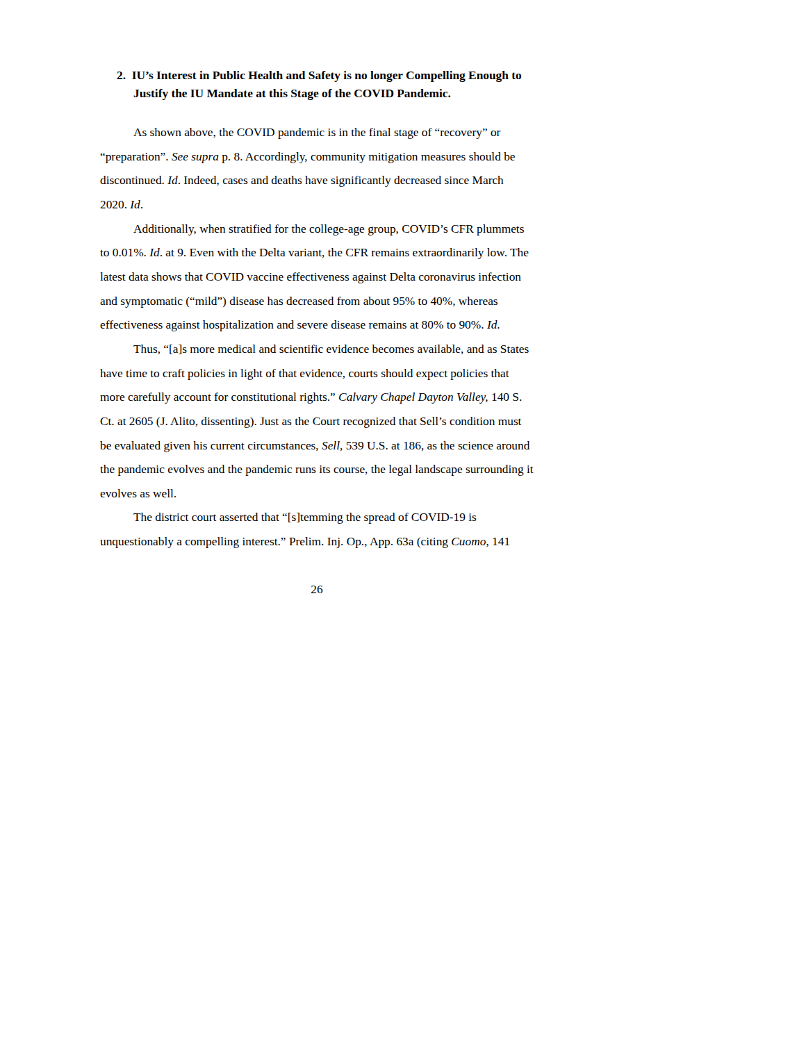2. IU’s Interest in Public Health and Safety is no longer Compelling Enough to Justify the IU Mandate at this Stage of the COVID Pandemic.
As shown above, the COVID pandemic is in the final stage of “recovery” or “preparation”. See supra p. 8. Accordingly, community mitigation measures should be discontinued. Id. Indeed, cases and deaths have significantly decreased since March 2020. Id.
Additionally, when stratified for the college-age group, COVID’s CFR plummets to 0.01%. Id. at 9. Even with the Delta variant, the CFR remains extraordinarily low. The latest data shows that COVID vaccine effectiveness against Delta coronavirus infection and symptomatic (“mild”) disease has decreased from about 95% to 40%, whereas effectiveness against hospitalization and severe disease remains at 80% to 90%. Id.
Thus, “[a]s more medical and scientific evidence becomes available, and as States have time to craft policies in light of that evidence, courts should expect policies that more carefully account for constitutional rights.” Calvary Chapel Dayton Valley, 140 S. Ct. at 2605 (J. Alito, dissenting). Just as the Court recognized that Sell’s condition must be evaluated given his current circumstances, Sell, 539 U.S. at 186, as the science around the pandemic evolves and the pandemic runs its course, the legal landscape surrounding it evolves as well.
The district court asserted that “[s]temming the spread of COVID-19 is unquestionably a compelling interest.” Prelim. Inj. Op., App. 63a (citing Cuomo, 141
26